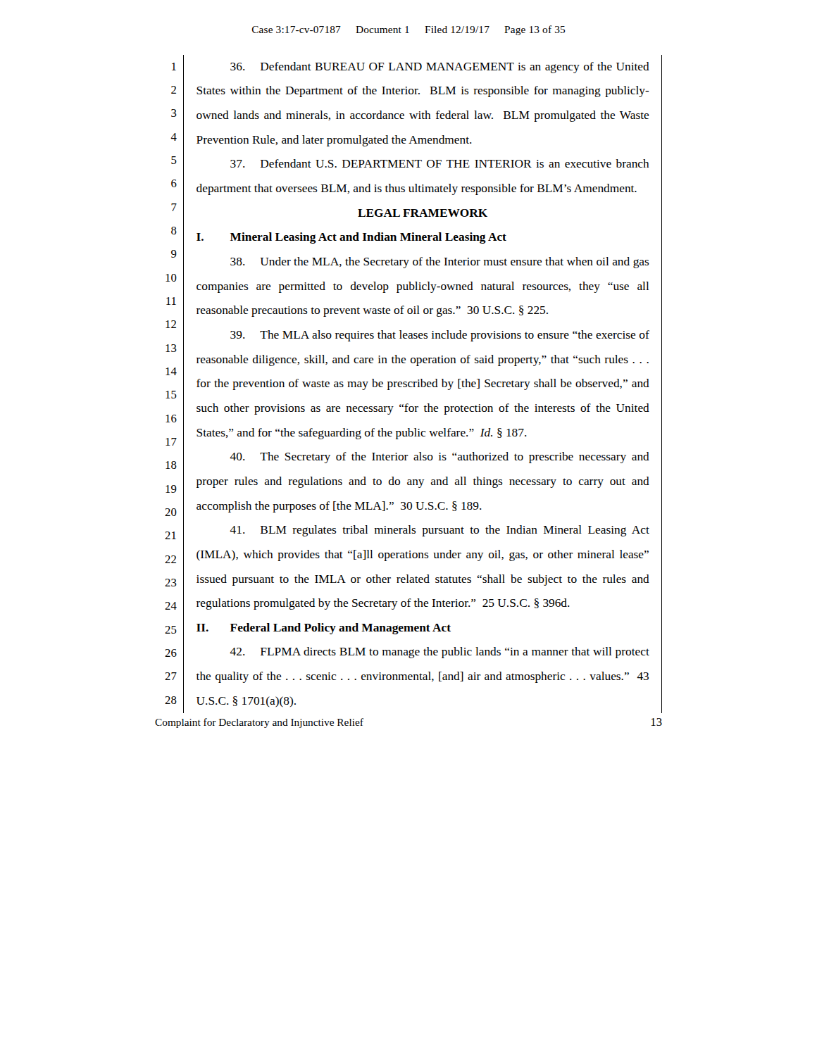Case 3:17-cv-07187 Document 1 Filed 12/19/17 Page 13 of 35
1
2
3
4
5
6
7
8
9
10
11
12
13
14
15
16
17
18
19
20
21
22
23
24
25
26
27
28
36. Defendant BUREAU OF LAND MANAGEMENT is an agency of the United States within the Department of the Interior. BLM is responsible for managing publicly-owned lands and minerals, in accordance with federal law. BLM promulgated the Waste Prevention Rule, and later promulgated the Amendment.
37. Defendant U.S. DEPARTMENT OF THE INTERIOR is an executive branch department that oversees BLM, and is thus ultimately responsible for BLM’s Amendment.
LEGAL FRAMEWORK
I. Mineral Leasing Act and Indian Mineral Leasing Act
38. Under the MLA, the Secretary of the Interior must ensure that when oil and gas companies are permitted to develop publicly-owned natural resources, they “use all reasonable precautions to prevent waste of oil or gas.” 30 U.S.C. § 225.
39. The MLA also requires that leases include provisions to ensure “the exercise of reasonable diligence, skill, and care in the operation of said property,” that “such rules . . . for the prevention of waste as may be prescribed by [the] Secretary shall be observed,” and such other provisions as are necessary “for the protection of the interests of the United States,” and for “the safeguarding of the public welfare.” Id. § 187.
40. The Secretary of the Interior also is “authorized to prescribe necessary and proper rules and regulations and to do any and all things necessary to carry out and accomplish the purposes of [the MLA].” 30 U.S.C. § 189.
41. BLM regulates tribal minerals pursuant to the Indian Mineral Leasing Act (IMLA), which provides that “[a]ll operations under any oil, gas, or other mineral lease” issued pursuant to the IMLA or other related statutes “shall be subject to the rules and regulations promulgated by the Secretary of the Interior.” 25 U.S.C. § 396d.
II. Federal Land Policy and Management Act
42. FLPMA directs BLM to manage the public lands “in a manner that will protect the quality of the . . . scenic . . . environmental, [and] air and atmospheric . . . values.” 43 U.S.C. § 1701(a)(8).
Complaint for Declaratory and Injunctive Relief
13